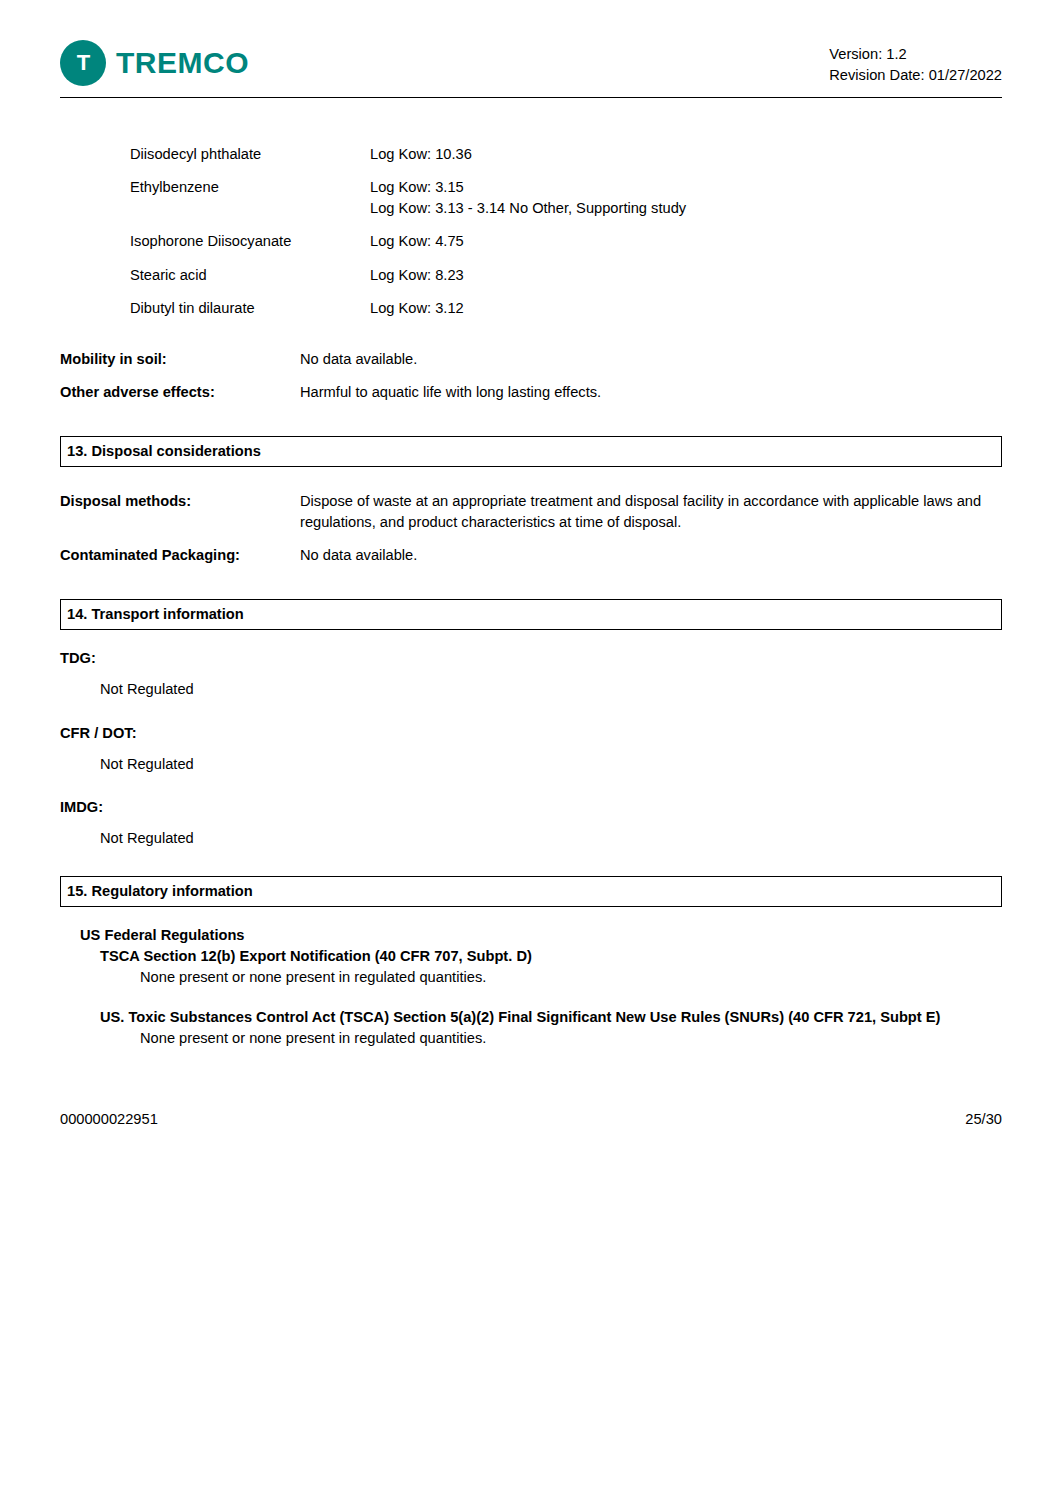T
TREMCO
Version: 1.2
Revision Date: 01/27/2022
| Diisodecyl phthalate | Log Kow: 10.36 |
| Ethylbenzene | Log Kow: 3.15 Log Kow: 3.13 - 3.14 No Other, Supporting study |
| Isophorone Diisocyanate | Log Kow: 4.75 |
| Stearic acid | Log Kow: 8.23 |
| Dibutyl tin dilaurate | Log Kow: 3.12 |
| Mobility in soil: | No data available. |
| Other adverse effects: | Harmful to aquatic life with long lasting effects. |
13. Disposal considerations
| Disposal methods: | Dispose of waste at an appropriate treatment and disposal facility in accordance with applicable laws and regulations, and product characteristics at time of disposal. |
| Contaminated Packaging: | No data available. |
14. Transport information
TDG:
Not Regulated
CFR / DOT:
Not Regulated
IMDG:
Not Regulated
15. Regulatory information
US Federal Regulations
TSCA Section 12(b) Export Notification (40 CFR 707, Subpt. D)
None present or none present in regulated quantities.
US. Toxic Substances Control Act (TSCA) Section 5(a)(2) Final Significant New Use Rules (SNURs) (40 CFR 721, Subpt E)
None present or none present in regulated quantities.
000000022951
25/30